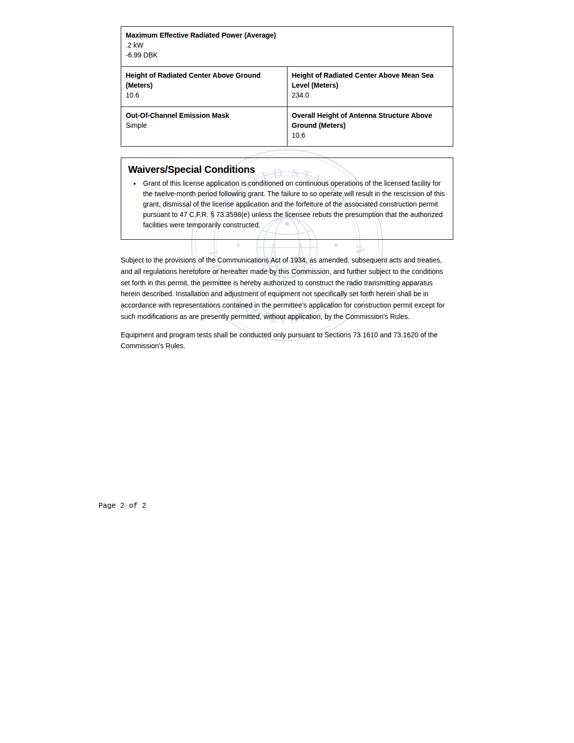UNITED STATES FEDERAL COMMUNICATIONS COMMISSION
| Maximum Effective Radiated Power (Average) .2 kW -6.99 DBK |
| Height of Radiated Center Above Ground (Meters) 10.6 | Height of Radiated Center Above Mean Sea Level (Meters) 234.0 |
| Out-Of-Channel Emission Mask Simple | Overall Height of Antenna Structure Above Ground (Meters) 10.6 |
Waivers/Special Conditions
Grant of this license application is conditioned on continuous operations of the licensed facility for the twelve-month period following grant. The failure to so operate will result in the rescission of this grant, dismissal of the license application and the forfeiture of the associated construction permit pursuant to 47 C.F.R. § 73.3598(e) unless the licensee rebuts the presumption that the authorized facilities were temporarily constructed.
Subject to the provisions of the Communications Act of 1934, as amended, subsequent acts and treaties, and all regulations heretofore or hereafter made by this Commission, and further subject to the conditions set forth in this permit, the permittee is hereby authorized to construct the radio transmitting apparatus herein described. Installation and adjustment of equipment not specifically set forth herein shall be in accordance with representations contained in the permittee's application for construction permit except for such modifications as are presently permitted, without application, by the Commission's Rules.
Equipment and program tests shall be conducted only pursuant to Sections 73.1610 and 73.1620 of the Commission's Rules.
Page 2 of 2